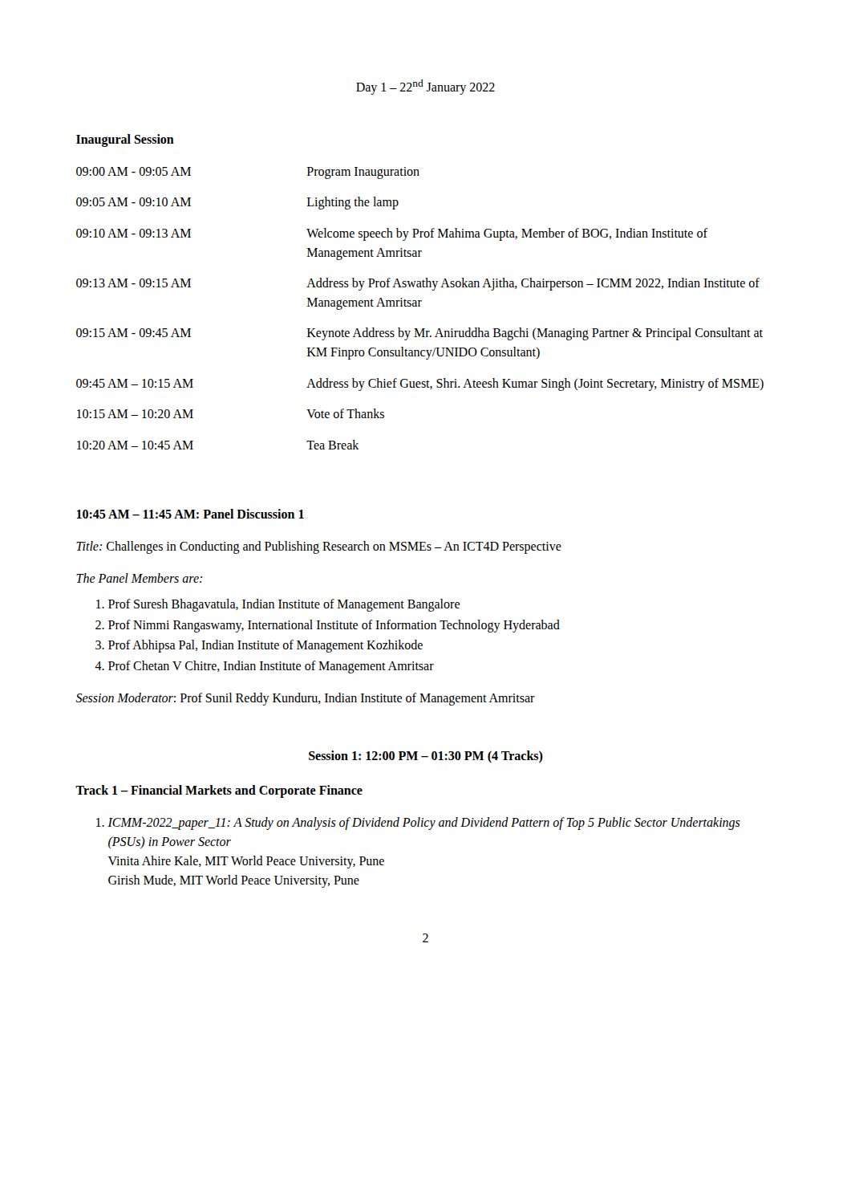Day 1 – 22nd January 2022
Inaugural Session
| 09:00 AM - 09:05 AM | Program Inauguration |
| 09:05 AM - 09:10 AM | Lighting the lamp |
| 09:10 AM - 09:13 AM | Welcome speech by Prof Mahima Gupta, Member of BOG, Indian Institute of Management Amritsar |
| 09:13 AM - 09:15 AM | Address by Prof Aswathy Asokan Ajitha, Chairperson – ICMM 2022, Indian Institute of Management Amritsar |
| 09:15 AM - 09:45 AM | Keynote Address by Mr. Aniruddha Bagchi (Managing Partner & Principal Consultant at KM Finpro Consultancy/UNIDO Consultant) |
| 09:45 AM – 10:15 AM | Address by Chief Guest, Shri. Ateesh Kumar Singh (Joint Secretary, Ministry of MSME) |
| 10:15 AM – 10:20 AM | Vote of Thanks |
| 10:20 AM – 10:45 AM | Tea Break |
10:45 AM – 11:45 AM: Panel Discussion 1
Title: Challenges in Conducting and Publishing Research on MSMEs – An ICT4D Perspective
The Panel Members are:
Prof Suresh Bhagavatula, Indian Institute of Management Bangalore
Prof Nimmi Rangaswamy, International Institute of Information Technology Hyderabad
Prof Abhipsa Pal, Indian Institute of Management Kozhikode
Prof Chetan V Chitre, Indian Institute of Management Amritsar
Session Moderator: Prof Sunil Reddy Kunduru, Indian Institute of Management Amritsar
Session 1: 12:00 PM – 01:30 PM (4 Tracks)
Track 1 – Financial Markets and Corporate Finance
ICMM-2022_paper_11: A Study on Analysis of Dividend Policy and Dividend Pattern of Top 5 Public Sector Undertakings (PSUs) in Power Sector
Vinita Ahire Kale, MIT World Peace University, Pune
Girish Mude, MIT World Peace University, Pune
2